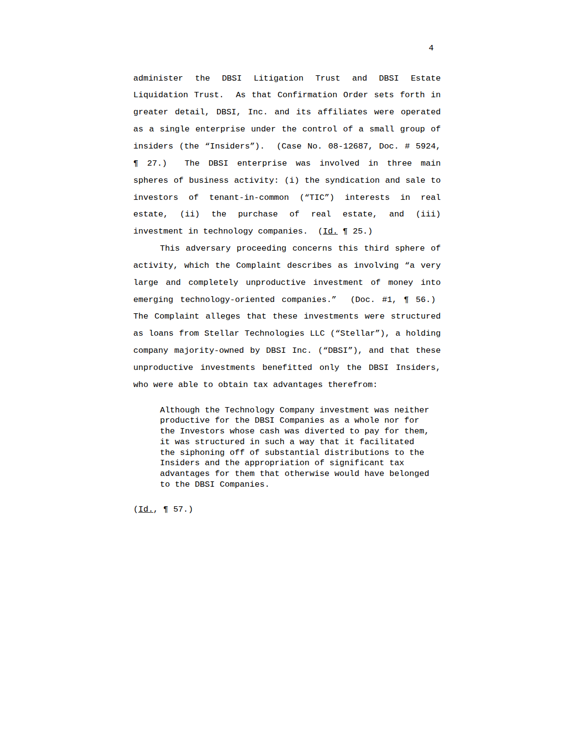4
administer the DBSI Litigation Trust and DBSI Estate Liquidation Trust. As that Confirmation Order sets forth in greater detail, DBSI, Inc. and its affiliates were operated as a single enterprise under the control of a small group of insiders (the “Insiders”). (Case No. 08-12687, Doc. # 5924, ¶ 27.) The DBSI enterprise was involved in three main spheres of business activity: (i) the syndication and sale to investors of tenant-in-common (“TIC”) interests in real estate, (ii) the purchase of real estate, and (iii) investment in technology companies. (Id. ¶ 25.)
This adversary proceeding concerns this third sphere of activity, which the Complaint describes as involving “a very large and completely unproductive investment of money into emerging technology-oriented companies.” (Doc. #1, ¶ 56.) The Complaint alleges that these investments were structured as loans from Stellar Technologies LLC (“Stellar”), a holding company majority-owned by DBSI Inc. (“DBSI”), and that these unproductive investments benefitted only the DBSI Insiders, who were able to obtain tax advantages therefrom:
Although the Technology Company investment was neither productive for the DBSI Companies as a whole nor for the Investors whose cash was diverted to pay for them, it was structured in such a way that it facilitated the siphoning off of substantial distributions to the Insiders and the appropriation of significant tax advantages for them that otherwise would have belonged to the DBSI Companies.
(Id., ¶ 57.)